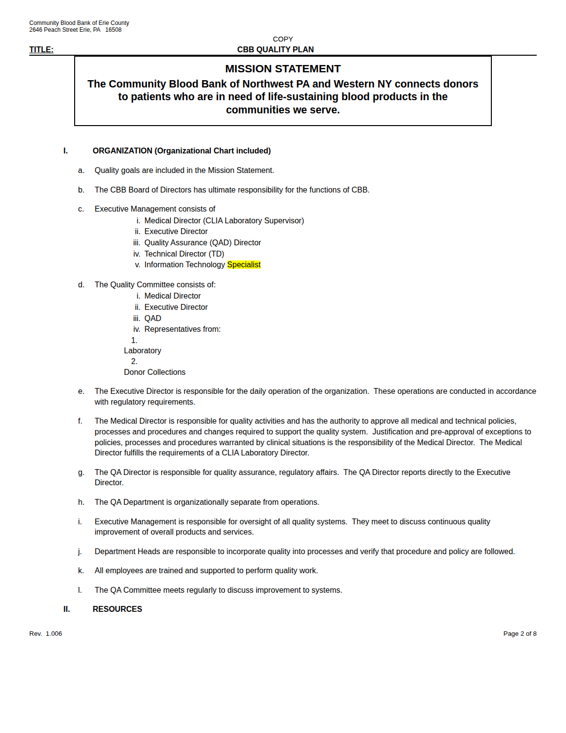Community Blood Bank of Erie County
2646 Peach Street Erie, PA 16508
COPY
TITLE:
CBB QUALITY PLAN
MISSION STATEMENT
The Community Blood Bank of Northwest PA and Western NY connects donors to patients who are in need of life-sustaining blood products in the communities we serve.
I. ORGANIZATION (Organizational Chart included)
a.
Quality goals are included in the Mission Statement.
b.
The CBB Board of Directors has ultimate responsibility for the functions of CBB.
c.
Executive Management consists of
i.
Medical Director (CLIA Laboratory Supervisor)
ii.
Executive Director
iii.
Quality Assurance (QAD) Director
iv.
Technical Director (TD)
v.
Information Technology Specialist
d.
The Quality Committee consists of:
i.
Medical Director
ii.
Executive Director
iii.
QAD
iv.
Representatives from:
1.
Laboratory
2.
Donor Collections
e.
The Executive Director is responsible for the daily operation of the organization. These operations are conducted in accordance with regulatory requirements.
f.
The Medical Director is responsible for quality activities and has the authority to approve all medical and technical policies, processes and procedures and changes required to support the quality system. Justification and pre-approval of exceptions to policies, processes and procedures warranted by clinical situations is the responsibility of the Medical Director. The Medical Director fulfills the requirements of a CLIA Laboratory Director.
g.
The QA Director is responsible for quality assurance, regulatory affairs. The QA Director reports directly to the Executive Director.
h.
The QA Department is organizationally separate from operations.
i.
Executive Management is responsible for oversight of all quality systems. They meet to discuss continuous quality improvement of overall products and services.
j.
Department Heads are responsible to incorporate quality into processes and verify that procedure and policy are followed.
k.
All employees are trained and supported to perform quality work.
l.
The QA Committee meets regularly to discuss improvement to systems.
II. RESOURCES
Rev. 1.006
Page 2 of 8